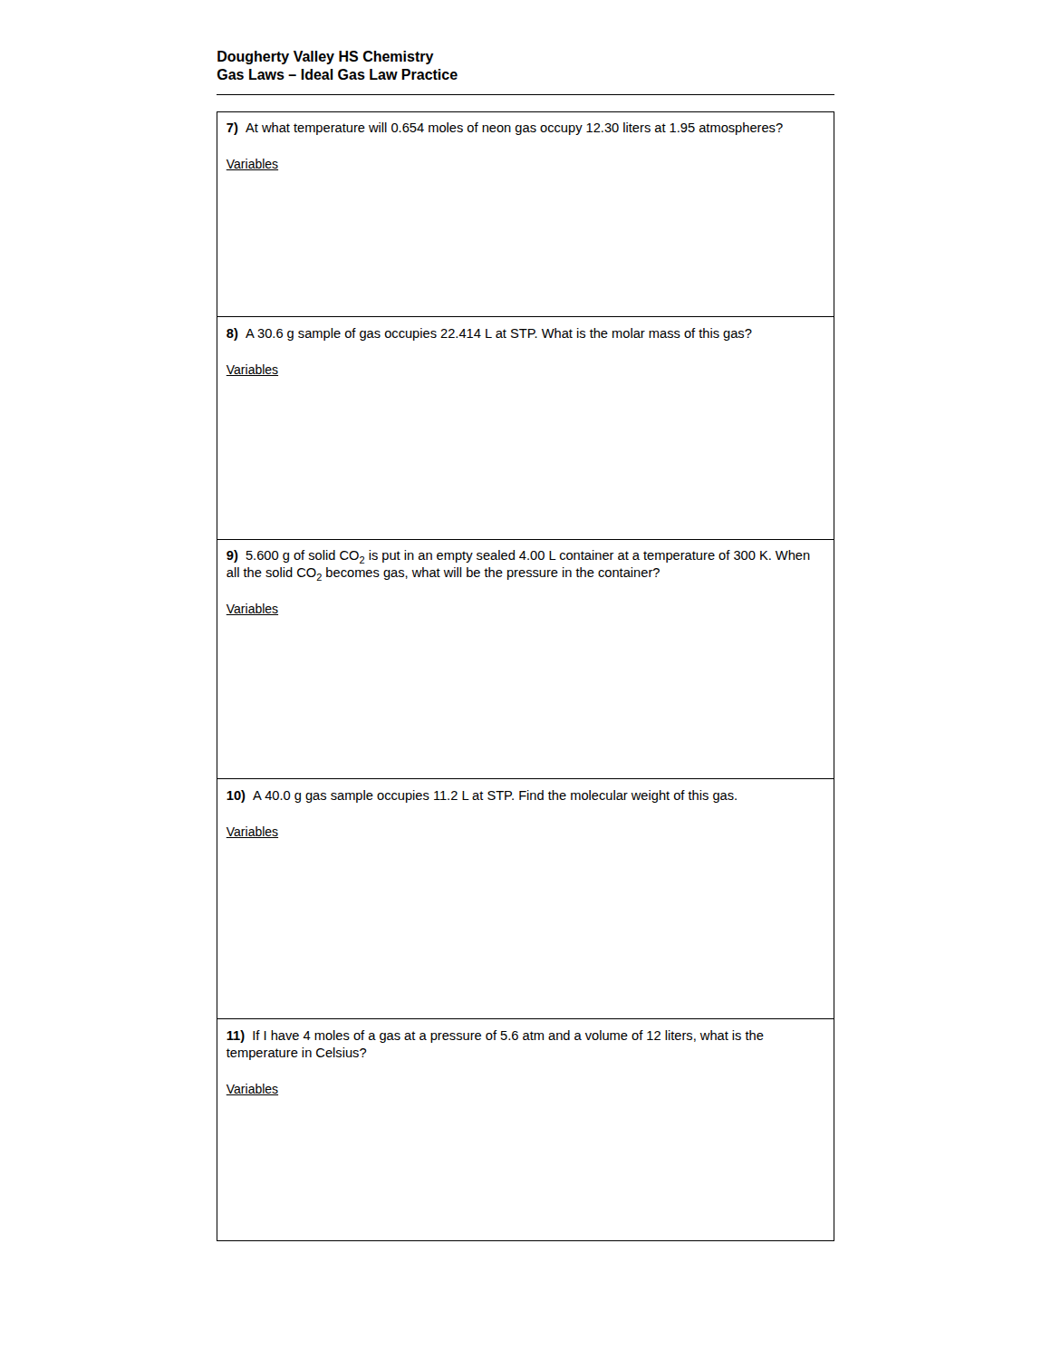Dougherty Valley HS Chemistry
Gas Laws – Ideal Gas Law Practice
| 7) At what temperature will 0.654 moles of neon gas occupy 12.30 liters at 1.95 atmospheres? Variables |
| 8) A 30.6 g sample of gas occupies 22.414 L at STP. What is the molar mass of this gas? Variables |
| 9) 5.600 g of solid CO 2 is put in an empty sealed 4.00 L container at a temperature of 300 K. When all the solid CO 2 becomes gas, what will be the pressure in the container? Variables |
| 10) A 40.0 g gas sample occupies 11.2 L at STP. Find the molecular weight of this gas. Variables |
| 11) If I have 4 moles of a gas at a pressure of 5.6 atm and a volume of 12 liters, what is the temperature in Celsius? Variables |